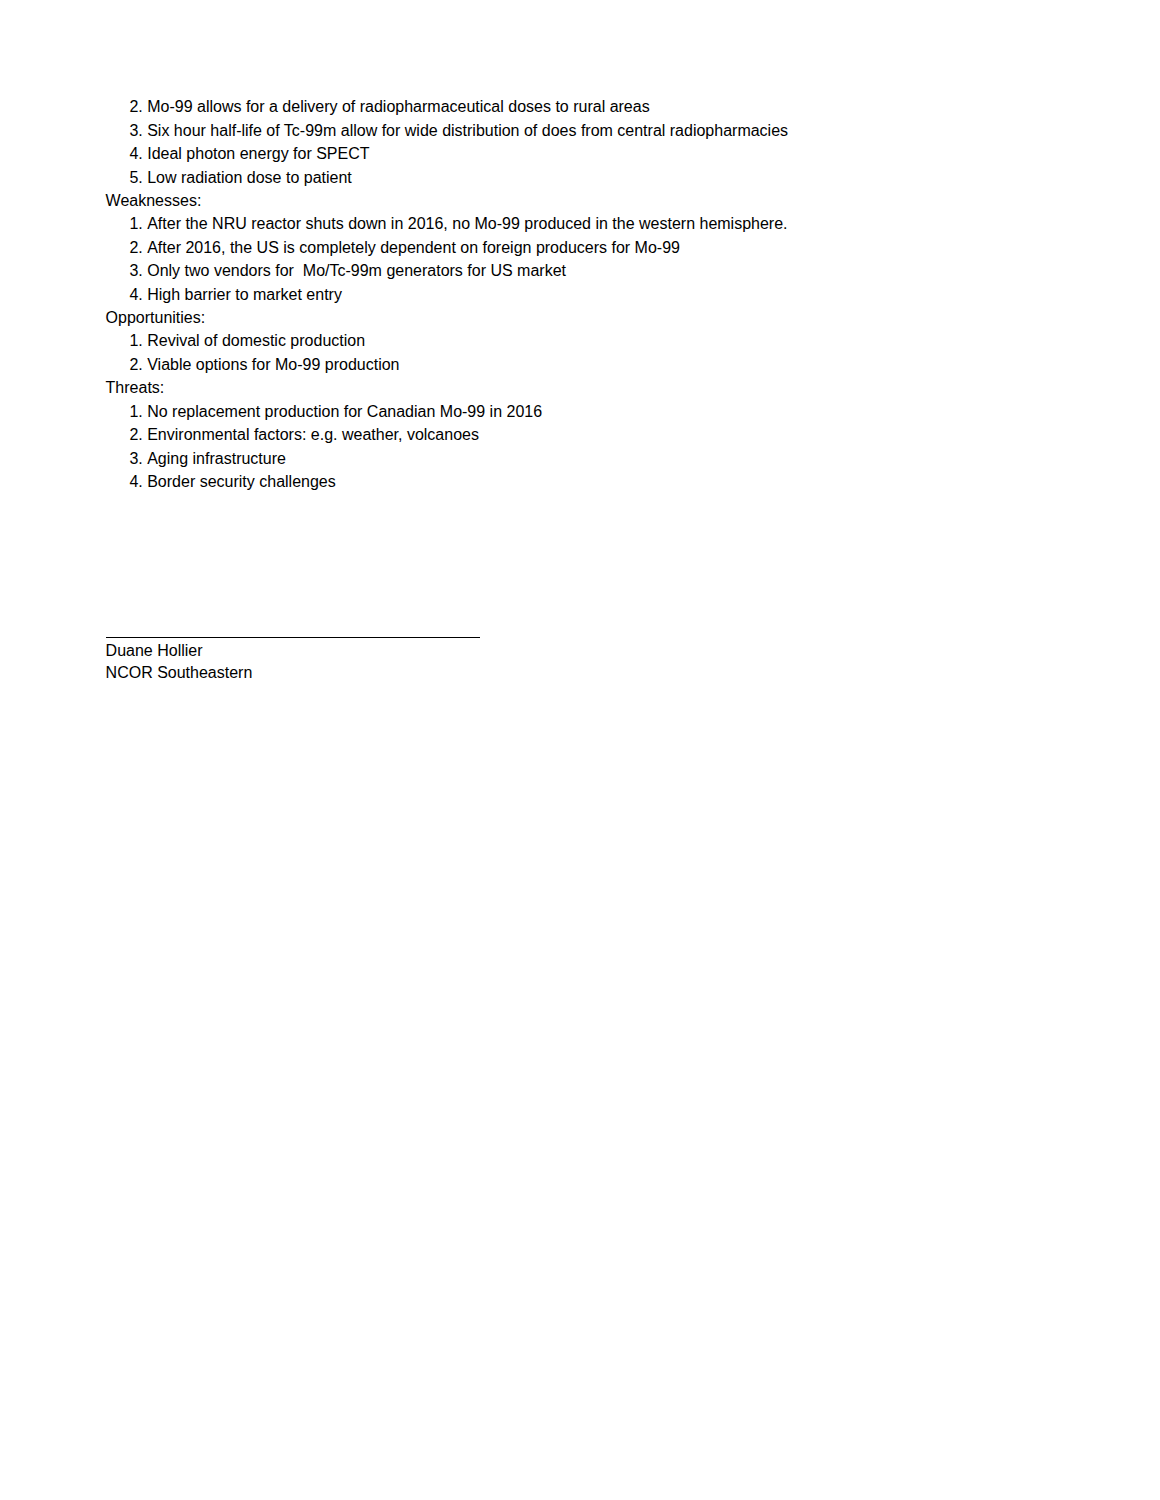Mo-99 allows for a delivery of radiopharmaceutical doses to rural areas
Six hour half-life of Tc-99m allow for wide distribution of does from central radiopharmacies
Ideal photon energy for SPECT
Low radiation dose to patient
Weaknesses:
After the NRU reactor shuts down in 2016, no Mo-99 produced in the western hemisphere.
After 2016, the US is completely dependent on foreign producers for Mo-99
Only two vendors for Mo/Tc-99m generators for US market
High barrier to market entry
Opportunities:
Revival of domestic production
Viable options for Mo-99 production
Threats:
No replacement production for Canadian Mo-99 in 2016
Environmental factors: e.g. weather, volcanoes
Aging infrastructure
Border security challenges
Duane Hollier
NCOR Southeastern